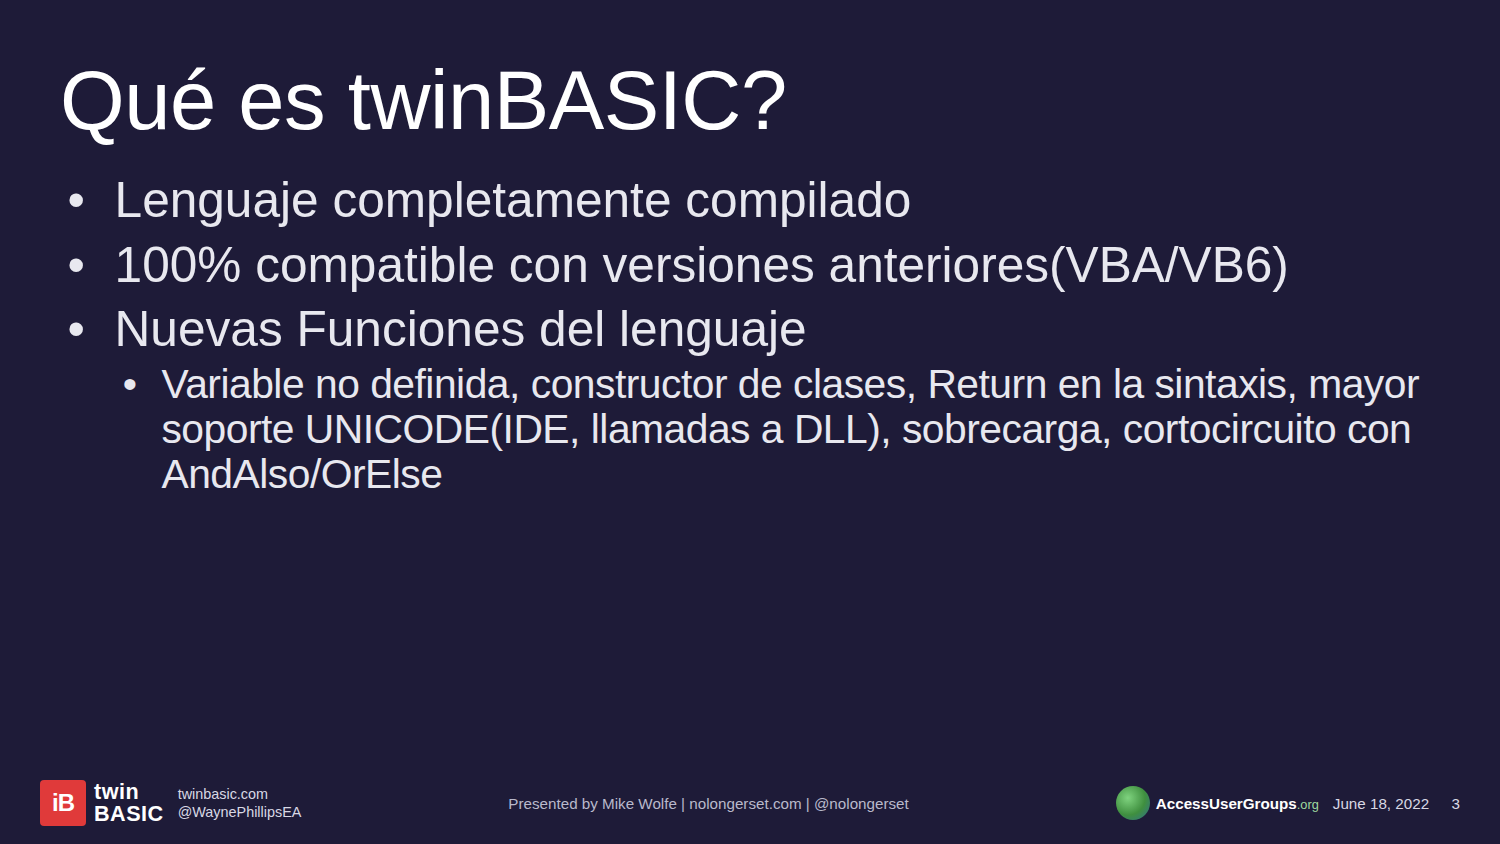Qué es twinBASIC?
Lenguaje completamente compilado
100% compatible con versiones anteriores(VBA/VB6)
Nuevas Funciones del lenguaje
Variable no definida, constructor de clases, Return en la sintaxis, mayor soporte UNICODE(IDE, llamadas a DLL), sobrecarga, cortocircuito con AndAlso/OrElse
iB
twin BASIC
twinbasic.com
@WaynePhillipsEA
Presented by Mike Wolfe | nolongerset.com | @nolongerset
AccessUserGroups.org
June 18, 2022
3